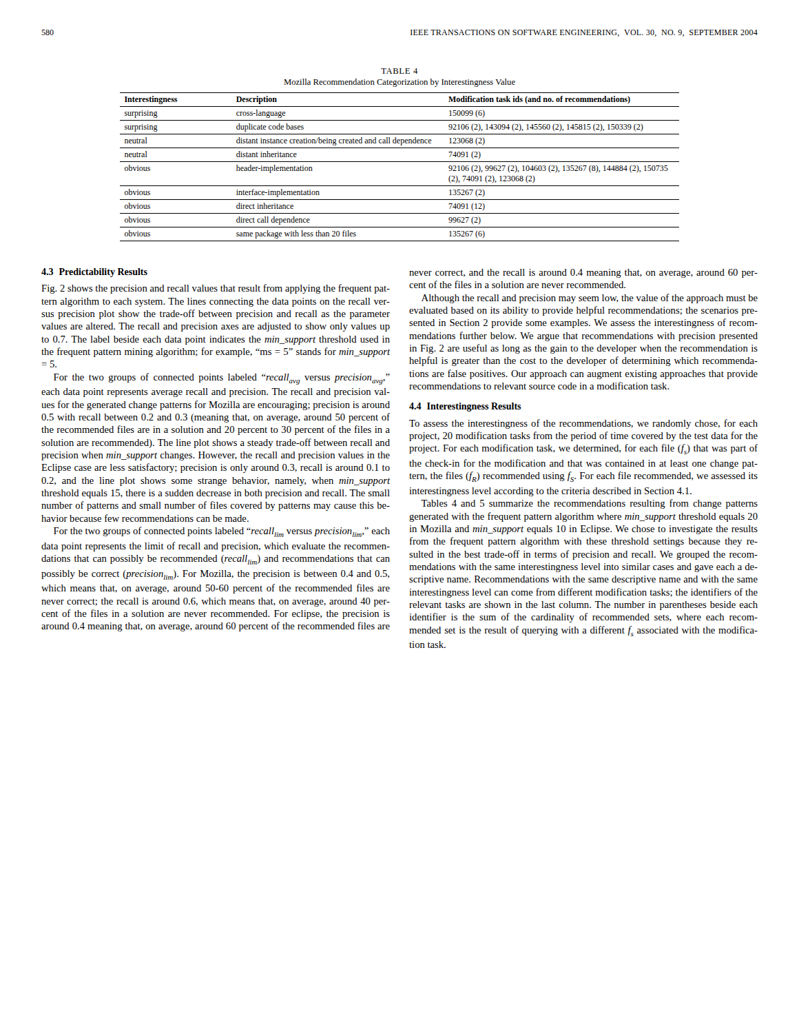580 IEEE TRANSACTIONS ON SOFTWARE ENGINEERING, VOL. 30, NO. 9, SEPTEMBER 2004
TABLE 4 Mozilla Recommendation Categorization by Interestingness Value
| Interestingness | Description | Modification task ids (and no. of recommendations) |
| --- | --- | --- |
| surprising | cross-language | 150099 (6) |
| surprising | duplicate code bases | 92106 (2), 143094 (2), 145560 (2), 145815 (2), 150339 (2) |
| neutral | distant instance creation/being created and call dependence | 123068 (2) |
| neutral | distant inheritance | 74091 (2) |
| obvious | header-implementation | 92106 (2), 99627 (2), 104603 (2), 135267 (8), 144884 (2), 150735 (2), 74091 (2), 123068 (2) |
| obvious | interface-implementation | 135267 (2) |
| obvious | direct inheritance | 74091 (12) |
| obvious | direct call dependence | 99627 (2) |
| obvious | same package with less than 20 files | 135267 (6) |
4.3 Predictability Results
Fig. 2 shows the precision and recall values that result from applying the frequent pattern algorithm to each system. The lines connecting the data points on the recall versus precision plot show the trade-off between precision and recall as the parameter values are altered. The recall and precision axes are adjusted to show only values up to 0.7. The label beside each data point indicates the min_support threshold used in the frequent pattern mining algorithm; for example, “ms = 5” stands for min_support = 5.
For the two groups of connected points labeled “recallavg versus precisionavg,” each data point represents average recall and precision. The recall and precision values for the generated change patterns for Mozilla are encouraging; precision is around 0.5 with recall between 0.2 and 0.3 (meaning that, on average, around 50 percent of the recommended files are in a solution and 20 percent to 30 percent of the files in a solution are recommended). The line plot shows a steady trade-off between recall and precision when min_support changes. However, the recall and precision values in the Eclipse case are less satisfactory; precision is only around 0.3, recall is around 0.1 to 0.2, and the line plot shows some strange behavior, namely, when min_support threshold equals 15, there is a sudden decrease in both precision and recall. The small number of patterns and small number of files covered by patterns may cause this behavior because few recommendations can be made.
For the two groups of connected points labeled “recalllim versus precisionlim,” each data point represents the limit of recall and precision, which evaluate the recommendations that can possibly be recommended (recalllim) and recommendations that can possibly be correct (precisionlim). For Mozilla, the precision is between 0.4 and 0.5, which means that, on average, around 50-60 percent of the recommended files are never correct; the recall is around 0.6, which means that, on average, around 40 percent of the files in a solution are never recommended. For eclipse, the precision is around 0.4 meaning that, on average, around 60 percent of the recommended files are never correct, and the recall is around 0.4 meaning that, on average, around 60 percent of the files in a solution are never recommended.
Although the recall and precision may seem low, the value of the approach must be evaluated based on its ability to provide helpful recommendations; the scenarios presented in Section 2 provide some examples. We assess the interestingness of recommendations further below. We argue that recommendations with precision presented in Fig. 2 are useful as long as the gain to the developer when the recommendation is helpful is greater than the cost to the developer of determining which recommendations are false positives. Our approach can augment existing approaches that provide recommendations to relevant source code in a modification task.
4.4 Interestingness Results
To assess the interestingness of the recommendations, we randomly chose, for each project, 20 modification tasks from the period of time covered by the test data for the project. For each modification task, we determined, for each file (fs) that was part of the check-in for the modification and that was contained in at least one change pattern, the files (fR) recommended using fS. For each file recommended, we assessed its interestingness level according to the criteria described in Section 4.1.
Tables 4 and 5 summarize the recommendations resulting from change patterns generated with the frequent pattern algorithm where min_support threshold equals 20 in Mozilla and min_support equals 10 in Eclipse. We chose to investigate the results from the frequent pattern algorithm with these threshold settings because they resulted in the best trade-off in terms of precision and recall. We grouped the recommendations with the same interestingness level into similar cases and gave each a descriptive name. Recommendations with the same descriptive name and with the same interestingness level can come from different modification tasks; the identifiers of the relevant tasks are shown in the last column. The number in parentheses beside each identifier is the sum of the cardinality of recommended sets, where each recommended set is the result of querying with a different fs associated with the modification task.